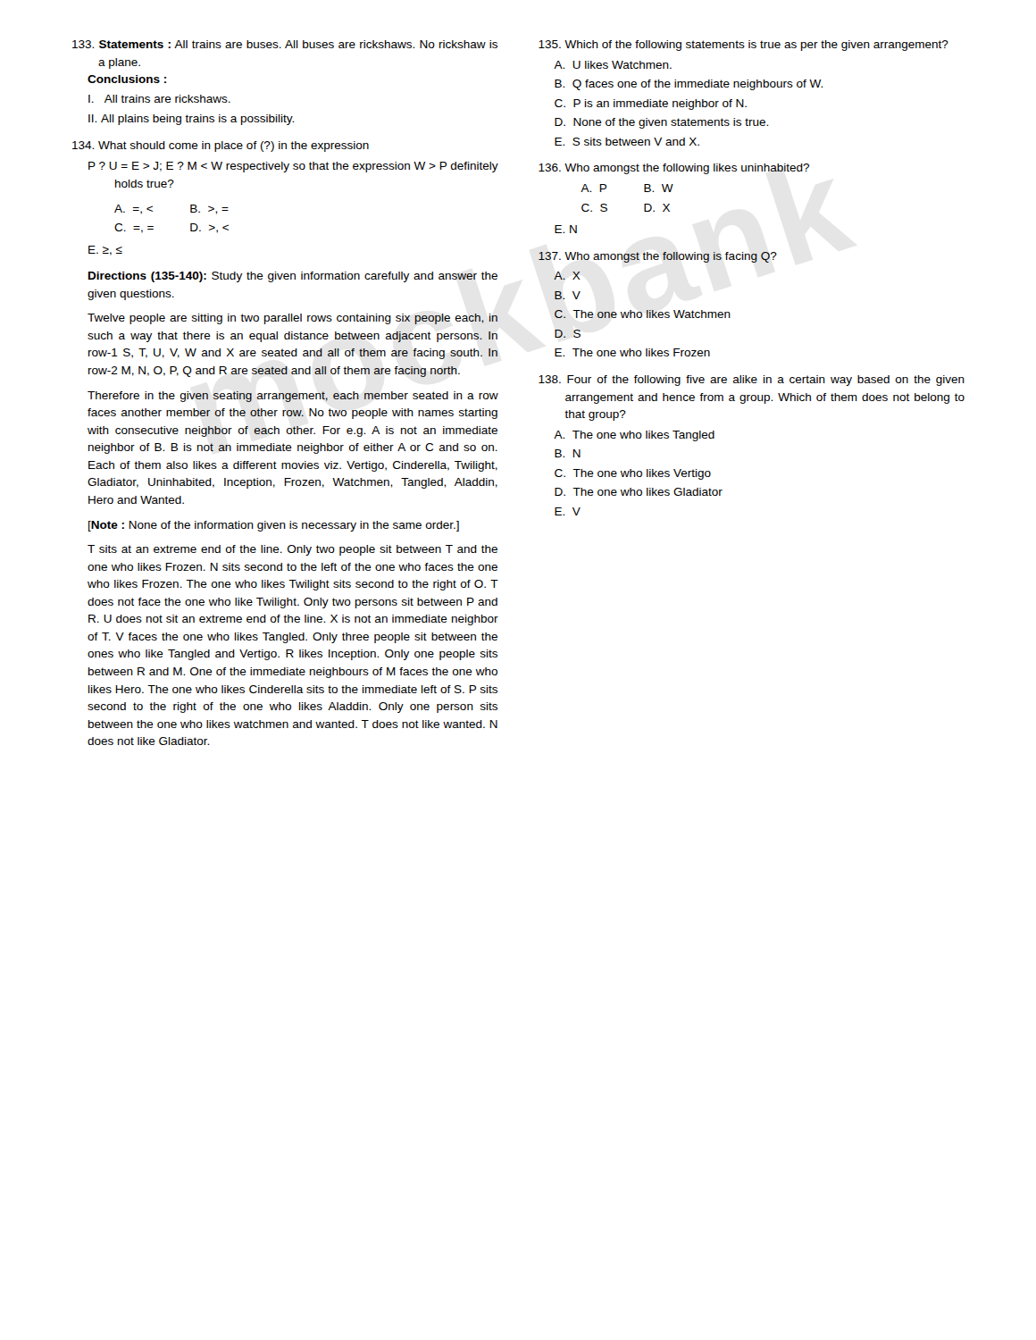mockbank
133. Statements : All trains are buses. All buses are rickshaws. No rickshaw is a plane.
Conclusions :
I. All trains are rickshaws.
II. All plains being trains is a possibility.
134. What should come in place of (?) in the expression
P ? U = E > J; E ? M < W respectively so that the expression W > P definitely holds true?
| A. =, < | B. >, = |
| C. =, = | D. >, < |
E. ≥, ≤
Directions (135-140): Study the given information carefully and answer the given questions.
Twelve people are sitting in two parallel rows containing six people each, in such a way that there is an equal distance between adjacent persons. In row-1 S, T, U, V, W and X are seated and all of them are facing south. In row-2 M, N, O, P, Q and R are seated and all of them are facing north.
Therefore in the given seating arrangement, each member seated in a row faces another member of the other row. No two people with names starting with consecutive neighbor of each other. For e.g. A is not an immediate neighbor of B. B is not an immediate neighbor of either A or C and so on. Each of them also likes a different movies viz. Vertigo, Cinderella, Twilight, Gladiator, Uninhabited, Inception, Frozen, Watchmen, Tangled, Aladdin, Hero and Wanted.
[Note : None of the information given is necessary in the same order.]
T sits at an extreme end of the line. Only two people sit between T and the one who likes Frozen. N sits second to the left of the one who faces the one who likes Frozen. The one who likes Twilight sits second to the right of O. T does not face the one who like Twilight. Only two persons sit between P and R. U does not sit an extreme end of the line. X is not an immediate neighbor of T. V faces the one who likes Tangled. Only three people sit between the ones who like Tangled and Vertigo. R likes Inception. Only one people sits between R and M. One of the immediate neighbours of M faces the one who likes Hero. The one who likes Cinderella sits to the immediate left of S. P sits second to the right of the one who likes Aladdin. Only one person sits between the one who likes watchmen and wanted. T does not like wanted. N does not like Gladiator.
135. Which of the following statements is true as per the given arrangement?
A. U likes Watchmen.
B. Q faces one of the immediate neighbours of W.
C. P is an immediate neighbor of N.
D. None of the given statements is true.
E. S sits between V and X.
136. Who amongst the following likes uninhabited?
| A. P | B. W |
| C. S | D. X |
E. N
137. Who amongst the following is facing Q?
A. X
B. V
C. The one who likes Watchmen
D. S
E. The one who likes Frozen
138. Four of the following five are alike in a certain way based on the given arrangement and hence from a group. Which of them does not belong to that group?
A. The one who likes Tangled
B. N
C. The one who likes Vertigo
D. The one who likes Gladiator
E. V